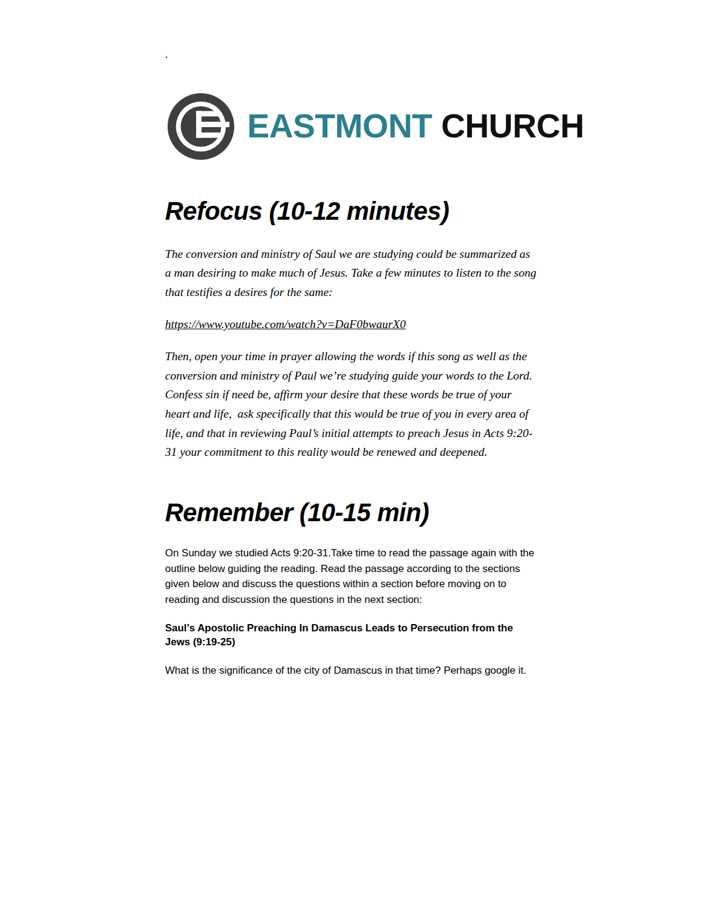‘
EASTMONT CHURCH
Refocus (10-12 minutes)
The conversion and ministry of Saul we are studying could be summarized as a man desiring to make much of Jesus. Take a few minutes to listen to the song that testifies a desires for the same:
https://www.youtube.com/watch?v=DaF0bwaurX0
Then, open your time in prayer allowing the words if this song as well as the conversion and ministry of Paul we’re studying guide your words to the Lord. Confess sin if need be, affirm your desire that these words be true of your heart and life, ask specifically that this would be true of you in every area of life, and that in reviewing Paul’s initial attempts to preach Jesus in Acts 9:20-31 your commitment to this reality would be renewed and deepened.
Remember (10-15 min)
On Sunday we studied Acts 9:20-31.Take time to read the passage again with the outline below guiding the reading. Read the passage according to the sections given below and discuss the questions within a section before moving on to reading and discussion the questions in the next section:
Saul’s Apostolic Preaching In Damascus Leads to Persecution from the Jews (9:19-25)
What is the significance of the city of Damascus in that time? Perhaps google it.